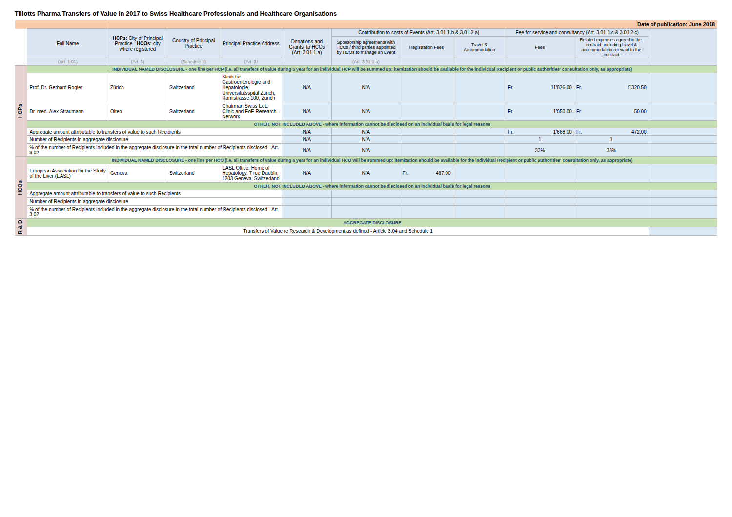Tillotts Pharma Transfers of Value in 2017 to Swiss Healthcare Professionals and Healthcare Organisations
| | Date of publication: June 2018 |
| | Full Name | HCPs: City of Principal Practice HCOs: city where registered | Country of Principal Practice | Principal Practice Address | Donations and Grants to HCOs (Art. 3.01.1.a) | Contribution to costs of Events (Art. 3.01.1.b & 3.01.2.a) | Fee for service and consultancy (Art. 3.01.1.c & 3.01.2.c) | |
| Sponsorship agreements with HCOs / third parties appointed by HCOs to manage an Event | Registration Fees | Travel & Accommodation | Fees | Related expenses agreed in the contract, including travel & accommodation relevant to the contract |
| (Art. 1.01) | (Art. 3) | (Schedule 1) | (Art. 3) | (Art. 3.01.1.a) | | | | |
| HCPs | INDIVIDUAL NAMED DISCLOSURE - one line per HCP (i.e. all transfers of value during a year for an individual HCP will be summed up: itemization should be available for the individual Recipient or public authorities' consultation only, as appropriate) |
| Prof. Dr. Gerhard Rogler | Zürich | Switzerland | Klinik für Gastroenterologie and Hepatologie, Universitätsspital Zurich, Rämistrasse 100, Zürich | N/A | N/A | | | Fr. 11'826.00 | Fr. 5'320.50 | |
| Dr. med. Alex Straumann | Olten | Switzerland | Chairman Swiss EoE Clinic and EoE Research-Network | N/A | N/A | | | Fr. 1'050.00 | Fr. 50.00 | |
| OTHER, NOT INCLUDED ABOVE - where information cannot be disclosed on an individual basis for legal reasons |
| Aggregate amount attributable to transfers of value to such Recipients | N/A | N/A | | | Fr. 1'668.00 | Fr. 472.00 | |
| Number of Recipients in aggregate disclosure | N/A | N/A | | | 1 | 1 | |
| % of the number of Recipients included in the aggregate disclosure in the total number of Recipients disclosed - Art. 3.02 | N/A | N/A | | | 33% | 33% | |
| HCOs | INDIVIDUAL NAMED DISCLOSURE - one line per HCO (i.e. all transfers of value during a year for an individual HCO will be summed up: itemization should be available for the individual Recipient or public authorities' consultation only, as appropriate) |
| European Association for the Study of the Liver (EASL) | Geneva | Switzerland | EASL Office, Home of Hepatology, 7 rue Daubin, 1203 Geneva, Switzerland | N/A | N/A | Fr. 467.00 | | | | |
| OTHER, NOT INCLUDED ABOVE - where information cannot be disclosed on an individual basis for legal reasons |
| Aggregate amount attributable to transfers of value to such Recipients | | | | | | | |
| Number of Recipients in aggregate disclosure | | | | | | | |
| % of the number of Recipients included in the aggregate disclosure in the total number of Recipients disclosed - Art. 3.02 | | | | | | | |
| R & D | AGGREGATE DISCLOSURE |
| Transfers of Value re Research & Development as defined - Article 3.04 and Schedule 1 | |